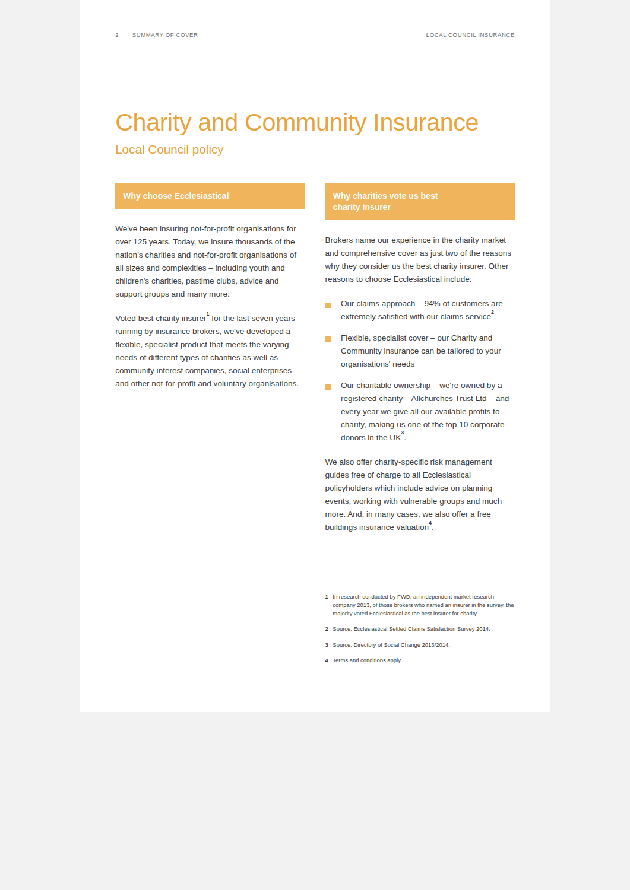2 Summary of cover
Local Council Insurance
Charity and Community Insurance
Local Council policy
Why choose Ecclesiastical
We've been insuring not-for-profit organisations for over 125 years. Today, we insure thousands of the nation's charities and not-for-profit organisations of all sizes and complexities – including youth and children's charities, pastime clubs, advice and support groups and many more.
Voted best charity insurer1 for the last seven years running by insurance brokers, we've developed a flexible, specialist product that meets the varying needs of different types of charities as well as community interest companies, social enterprises and other not-for-profit and voluntary organisations.
Why charities vote us best
charity insurer
Brokers name our experience in the charity market and comprehensive cover as just two of the reasons why they consider us the best charity insurer. Other reasons to choose Ecclesiastical include:
Our claims approach – 94% of customers are extremely satisfied with our claims service2
Flexible, specialist cover – our Charity and Community insurance can be tailored to your organisations' needs
Our charitable ownership – we're owned by a registered charity – Allchurches Trust Ltd – and every year we give all our available profits to charity, making us one of the top 10 corporate donors in the UK3.
We also offer charity-specific risk management guides free of charge to all Ecclesiastical policyholders which include advice on planning events, working with vulnerable groups and much more. And, in many cases, we also offer a free buildings insurance valuation4.
1 In research conducted by FWD, an independent market research company 2013, of those brokers who named an insurer in the survey, the majority voted Ecclesiastical as the best insurer for charity.
2 Source: Ecclesiastical Settled Claims Satisfaction Survey 2014.
3 Source: Directory of Social Change 2013/2014.
4 Terms and conditions apply.